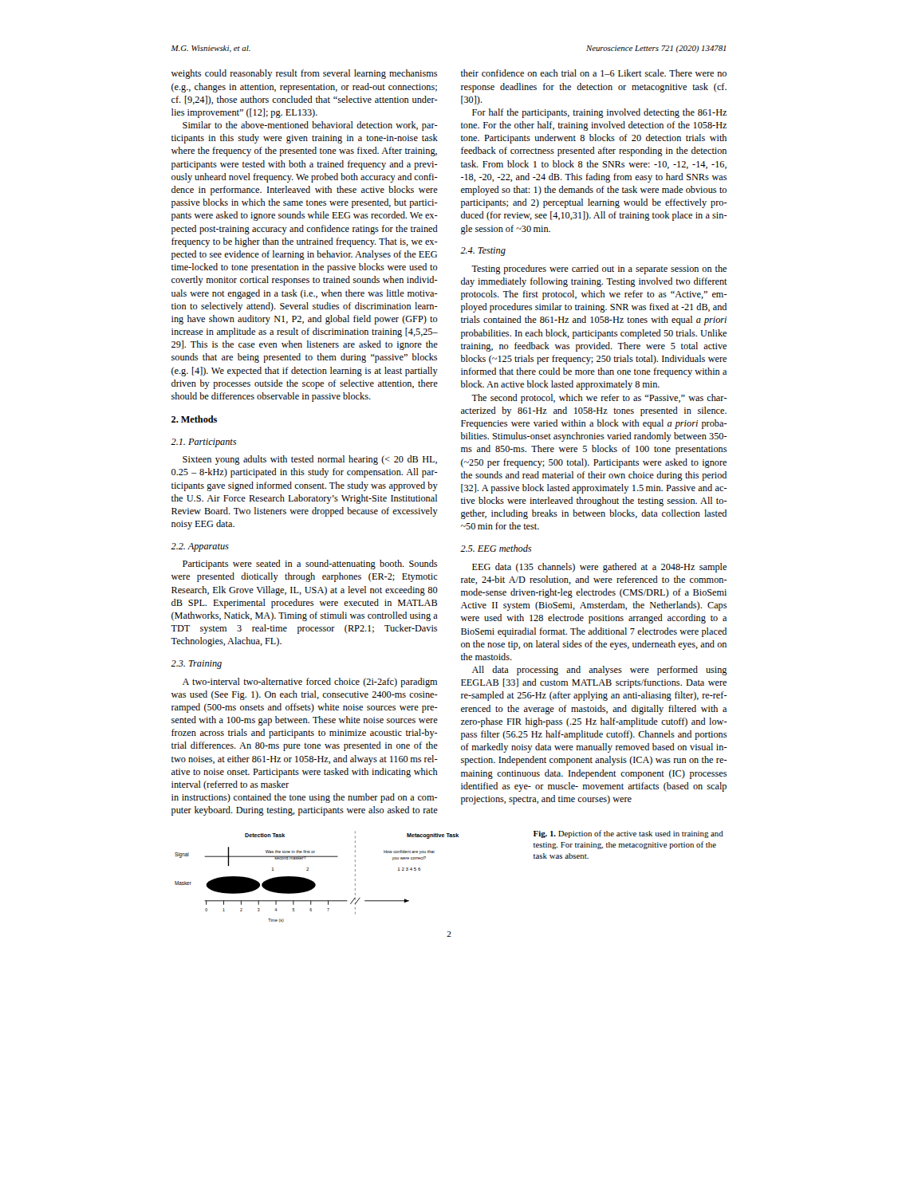M.G. Wisniewski, et al.
Neuroscience Letters 721 (2020) 134781
weights could reasonably result from several learning mechanisms (e.g., changes in attention, representation, or read-out connections; cf. [9,24]), those authors concluded that “selective attention underlies improvement” ([12]; pg. EL133).
Similar to the above-mentioned behavioral detection work, participants in this study were given training in a tone-in-noise task where the frequency of the presented tone was fixed. After training, participants were tested with both a trained frequency and a previously unheard novel frequency. We probed both accuracy and confidence in performance. Interleaved with these active blocks were passive blocks in which the same tones were presented, but participants were asked to ignore sounds while EEG was recorded. We expected post-training accuracy and confidence ratings for the trained frequency to be higher than the untrained frequency. That is, we expected to see evidence of learning in behavior. Analyses of the EEG time-locked to tone presentation in the passive blocks were used to covertly monitor cortical responses to trained sounds when individuals were not engaged in a task (i.e., when there was little motivation to selectively attend). Several studies of discrimination learning have shown auditory N1, P2, and global field power (GFP) to increase in amplitude as a result of discrimination training [4,5,25–29]. This is the case even when listeners are asked to ignore the sounds that are being presented to them during “passive” blocks (e.g. [4]). We expected that if detection learning is at least partially driven by processes outside the scope of selective attention, there should be differences observable in passive blocks.
2. Methods
2.1. Participants
Sixteen young adults with tested normal hearing (< 20 dB HL, 0.25 – 8-kHz) participated in this study for compensation. All participants gave signed informed consent. The study was approved by the U.S. Air Force Research Laboratory’s Wright-Site Institutional Review Board. Two listeners were dropped because of excessively noisy EEG data.
2.2. Apparatus
Participants were seated in a sound-attenuating booth. Sounds were presented diotically through earphones (ER-2; Etymotic Research, Elk Grove Village, IL, USA) at a level not exceeding 80 dB SPL. Experimental procedures were executed in MATLAB (Mathworks, Natick, MA). Timing of stimuli was controlled using a TDT system 3 real-time processor (RP2.1; Tucker-Davis Technologies, Alachua, FL).
2.3. Training
A two-interval two-alternative forced choice (2i-2afc) paradigm was used (See Fig. 1). On each trial, consecutive 2400-ms cosine-ramped (500-ms onsets and offsets) white noise sources were presented with a 100-ms gap between. These white noise sources were frozen across trials and participants to minimize acoustic trial-by-trial differences. An 80-ms pure tone was presented in one of the two noises, at either 861-Hz or 1058-Hz, and always at 1160 ms relative to noise onset. Participants were tasked with indicating which interval (referred to as masker
in instructions) contained the tone using the number pad on a computer keyboard. During testing, participants were also asked to rate their confidence on each trial on a 1–6 Likert scale. There were no response deadlines for the detection or metacognitive task (cf. [30]).
For half the participants, training involved detecting the 861-Hz tone. For the other half, training involved detection of the 1058-Hz tone. Participants underwent 8 blocks of 20 detection trials with feedback of correctness presented after responding in the detection task. From block 1 to block 8 the SNRs were: -10, -12, -14, -16, -18, -20, -22, and -24 dB. This fading from easy to hard SNRs was employed so that: 1) the demands of the task were made obvious to participants; and 2) perceptual learning would be effectively produced (for review, see [4,10,31]). All of training took place in a single session of ~30 min.
2.4. Testing
Testing procedures were carried out in a separate session on the day immediately following training. Testing involved two different protocols. The first protocol, which we refer to as “Active,” employed procedures similar to training. SNR was fixed at -21 dB, and trials contained the 861-Hz and 1058-Hz tones with equal a priori probabilities. In each block, participants completed 50 trials. Unlike training, no feedback was provided. There were 5 total active blocks (~125 trials per frequency; 250 trials total). Individuals were informed that there could be more than one tone frequency within a block. An active block lasted approximately 8 min.
The second protocol, which we refer to as “Passive,” was characterized by 861-Hz and 1058-Hz tones presented in silence. Frequencies were varied within a block with equal a priori probabilities. Stimulus-onset asynchronies varied randomly between 350-ms and 850-ms. There were 5 blocks of 100 tone presentations (~250 per frequency; 500 total). Participants were asked to ignore the sounds and read material of their own choice during this period [32]. A passive block lasted approximately 1.5 min. Passive and active blocks were interleaved throughout the testing session. All together, including breaks in between blocks, data collection lasted ~50 min for the test.
2.5. EEG methods
EEG data (135 channels) were gathered at a 2048-Hz sample rate, 24-bit A/D resolution, and were referenced to the common-mode-sense driven-right-leg electrodes (CMS/DRL) of a BioSemi Active II system (BioSemi, Amsterdam, the Netherlands). Caps were used with 128 electrode positions arranged according to a BioSemi equiradial format. The additional 7 electrodes were placed on the nose tip, on lateral sides of the eyes, underneath eyes, and on the mastoids.
All data processing and analyses were performed using EEGLAB [33] and custom MATLAB scripts/functions. Data were re-sampled at 256-Hz (after applying an anti-aliasing filter), re-referenced to the average of mastoids, and digitally filtered with a zero-phase FIR high-pass (.25 Hz half-amplitude cutoff) and low-pass filter (56.25 Hz half-amplitude cutoff). Channels and portions of markedly noisy data were manually removed based on visual inspection. Independent component analysis (ICA) was run on the remaining continuous data. Independent component (IC) processes identified as eye- or muscle- movement artifacts (based on scalp projections, spectra, and time courses) were
Detection Task Metacognitive Task Signal Masker Was the tone in the first or second masker? 1 2 How confident are you that you were correct? 1 2 3 4 5 6 0 1 2 3 4 5 6 7 Time (s)
Fig. 1. Depiction of the active task used in training and testing. For training, the metacognitive portion of the task was absent.
2